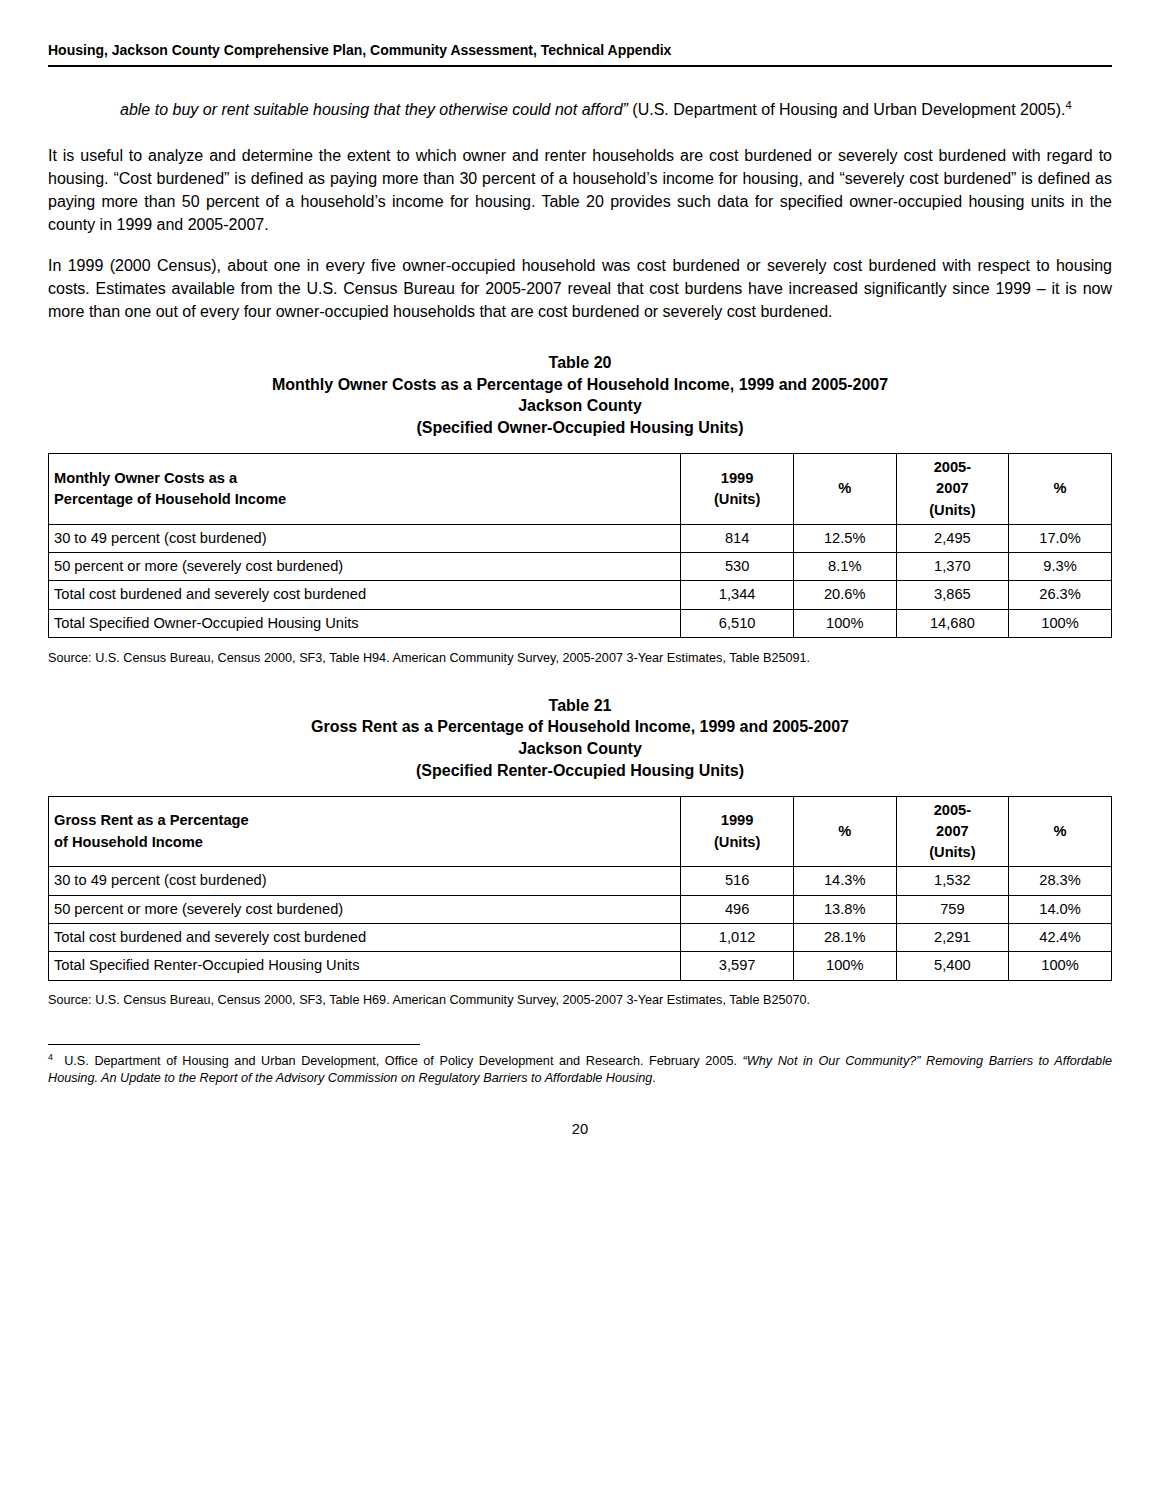Housing, Jackson County Comprehensive Plan, Community Assessment, Technical Appendix
able to buy or rent suitable housing that they otherwise could not afford” (U.S. Department of Housing and Urban Development 2005).4
It is useful to analyze and determine the extent to which owner and renter households are cost burdened or severely cost burdened with regard to housing. “Cost burdened” is defined as paying more than 30 percent of a household’s income for housing, and “severely cost burdened” is defined as paying more than 50 percent of a household’s income for housing. Table 20 provides such data for specified owner-occupied housing units in the county in 1999 and 2005-2007.
In 1999 (2000 Census), about one in every five owner-occupied household was cost burdened or severely cost burdened with respect to housing costs. Estimates available from the U.S. Census Bureau for 2005-2007 reveal that cost burdens have increased significantly since 1999 – it is now more than one out of every four owner-occupied households that are cost burdened or severely cost burdened.
Table 20
Monthly Owner Costs as a Percentage of Household Income, 1999 and 2005-2007
Jackson County
(Specified Owner-Occupied Housing Units)
| Monthly Owner Costs as a Percentage of Household Income | 1999 (Units) | % | 2005- 2007 (Units) | % |
| --- | --- | --- | --- | --- |
| 30 to 49 percent (cost burdened) | 814 | 12.5% | 2,495 | 17.0% |
| 50 percent or more (severely cost burdened) | 530 | 8.1% | 1,370 | 9.3% |
| Total cost burdened and severely cost burdened | 1,344 | 20.6% | 3,865 | 26.3% |
| Total Specified Owner-Occupied Housing Units | 6,510 | 100% | 14,680 | 100% |
Source: U.S. Census Bureau, Census 2000, SF3, Table H94. American Community Survey, 2005-2007 3-Year Estimates, Table B25091.
Table 21
Gross Rent as a Percentage of Household Income, 1999 and 2005-2007
Jackson County
(Specified Renter-Occupied Housing Units)
| Gross Rent as a Percentage of Household Income | 1999 (Units) | % | 2005- 2007 (Units) | % |
| --- | --- | --- | --- | --- |
| 30 to 49 percent (cost burdened) | 516 | 14.3% | 1,532 | 28.3% |
| 50 percent or more (severely cost burdened) | 496 | 13.8% | 759 | 14.0% |
| Total cost burdened and severely cost burdened | 1,012 | 28.1% | 2,291 | 42.4% |
| Total Specified Renter-Occupied Housing Units | 3,597 | 100% | 5,400 | 100% |
Source: U.S. Census Bureau, Census 2000, SF3, Table H69. American Community Survey, 2005-2007 3-Year Estimates, Table B25070.
4 U.S. Department of Housing and Urban Development, Office of Policy Development and Research. February 2005. “Why Not in Our Community?” Removing Barriers to Affordable Housing. An Update to the Report of the Advisory Commission on Regulatory Barriers to Affordable Housing.
20